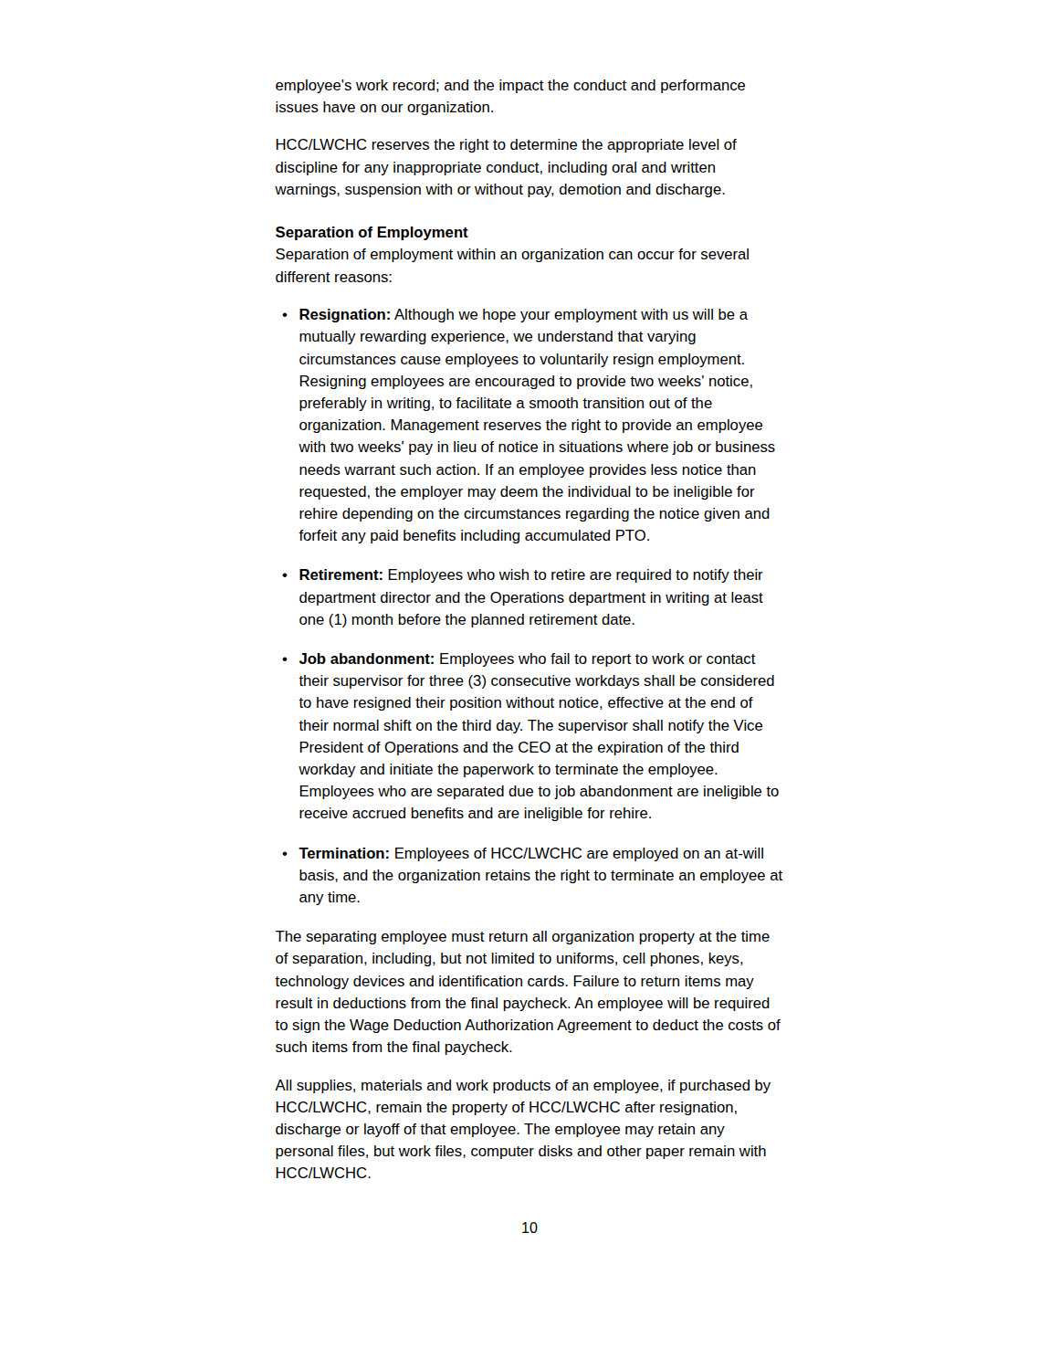employee's work record; and the impact the conduct and performance issues have on our organization.
HCC/LWCHC reserves the right to determine the appropriate level of discipline for any inappropriate conduct, including oral and written warnings, suspension with or without pay, demotion and discharge.
Separation of Employment
Separation of employment within an organization can occur for several different reasons:
Resignation: Although we hope your employment with us will be a mutually rewarding experience, we understand that varying circumstances cause employees to voluntarily resign employment. Resigning employees are encouraged to provide two weeks' notice, preferably in writing, to facilitate a smooth transition out of the organization. Management reserves the right to provide an employee with two weeks' pay in lieu of notice in situations where job or business needs warrant such action. If an employee provides less notice than requested, the employer may deem the individual to be ineligible for rehire depending on the circumstances regarding the notice given and forfeit any paid benefits including accumulated PTO.
Retirement: Employees who wish to retire are required to notify their department director and the Operations department in writing at least one (1) month before the planned retirement date.
Job abandonment: Employees who fail to report to work or contact their supervisor for three (3) consecutive workdays shall be considered to have resigned their position without notice, effective at the end of their normal shift on the third day. The supervisor shall notify the Vice President of Operations and the CEO at the expiration of the third workday and initiate the paperwork to terminate the employee. Employees who are separated due to job abandonment are ineligible to receive accrued benefits and are ineligible for rehire.
Termination: Employees of HCC/LWCHC are employed on an at-will basis, and the organization retains the right to terminate an employee at any time.
The separating employee must return all organization property at the time of separation, including, but not limited to uniforms, cell phones, keys, technology devices and identification cards. Failure to return items may result in deductions from the final paycheck. An employee will be required to sign the Wage Deduction Authorization Agreement to deduct the costs of such items from the final paycheck.
All supplies, materials and work products of an employee, if purchased by HCC/LWCHC, remain the property of HCC/LWCHC after resignation, discharge or layoff of that employee. The employee may retain any personal files, but work files, computer disks and other paper remain with HCC/LWCHC.
10